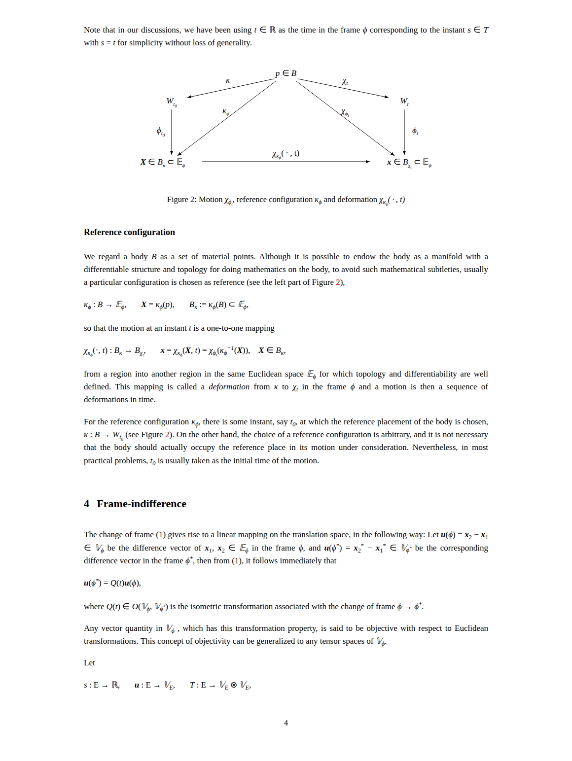Note that in our discussions, we have been using t ∈ ℝ as the time in the frame ϕ corresponding to the instant s ∈ T with s = t for simplicity without loss of generality.
p ∈ B Wt0 Wt X ∈ Bκ ⊂ 𝔼ϕ x ∈ Bχt ⊂ 𝔼ϕ κ χt κϕ χϕt ϕt0 ϕt χκϕ( · , t)
Figure 2: Motion χϕt, reference configuration κϕ and deformation χκϕ( · , t)
Reference configuration
We regard a body B as a set of material points. Although it is possible to endow the body as a manifold with a differentiable structure and topology for doing mathematics on the body, to avoid such mathematical subtleties, usually a particular configuration is chosen as reference (see the left part of Figure 2),
κϕ : B → 𝔼ϕ, X = κϕ(p), Bκ := κϕ(B) ⊂ 𝔼ϕ,
so that the motion at an instant t is a one-to-one mapping
χκϕ(·, t) : Bκ → Bχt, x = χκϕ(X, t) = χϕt(κϕ−1(X)), X ∈ Bκ,
from a region into another region in the same Euclidean space 𝔼ϕ for which topology and differentiability are well defined. This mapping is called a deformation from κ to χt in the frame ϕ and a motion is then a sequence of deformations in time.
For the reference configuration κϕ, there is some instant, say t0, at which the reference placement of the body is chosen, κ : B → Wt0 (see Figure 2). On the other hand, the choice of a reference configuration is arbitrary, and it is not necessary that the body should actually occupy the reference place in its motion under consideration. Nevertheless, in most practical problems, t0 is usually taken as the initial time of the motion.
4 Frame-indifference
The change of frame (1) gives rise to a linear mapping on the translation space, in the following way: Let u(ϕ) = x2 − x1 ∈ 𝕍ϕ be the difference vector of x1, x2 ∈ 𝔼ϕ in the frame ϕ, and u(ϕ*) = x2* − x1* ∈ 𝕍ϕ* be the corresponding difference vector in the frame ϕ*, then from (1), it follows immediately that
u(ϕ*) = Q(t)u(ϕ),
where Q(t) ∈ O(𝕍ϕ, 𝕍ϕ*) is the isometric transformation associated with the change of frame ϕ → ϕ*.
Any vector quantity in 𝕍ϕ , which has this transformation property, is said to be objective with respect to Euclidean transformations. This concept of objectivity can be generalized to any tensor spaces of 𝕍ϕ.
Let
s : E → ℝ, u : E → 𝕍E, T : E → 𝕍E ⊗ 𝕍E,
4